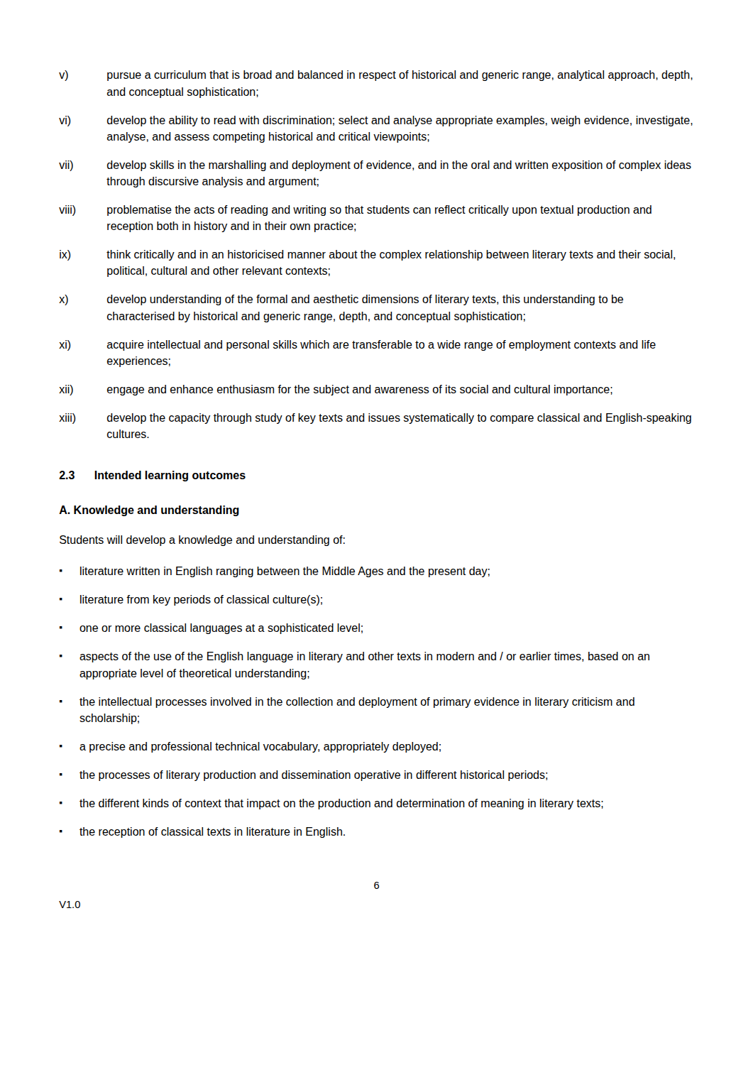v) pursue a curriculum that is broad and balanced in respect of historical and generic range, analytical approach, depth, and conceptual sophistication;
vi) develop the ability to read with discrimination; select and analyse appropriate examples, weigh evidence, investigate, analyse, and assess competing historical and critical viewpoints;
vii) develop skills in the marshalling and deployment of evidence, and in the oral and written exposition of complex ideas through discursive analysis and argument;
viii) problematise the acts of reading and writing so that students can reflect critically upon textual production and reception both in history and in their own practice;
ix) think critically and in an historicised manner about the complex relationship between literary texts and their social, political, cultural and other relevant contexts;
x) develop understanding of the formal and aesthetic dimensions of literary texts, this understanding to be characterised by historical and generic range, depth, and conceptual sophistication;
xi) acquire intellectual and personal skills which are transferable to a wide range of employment contexts and life experiences;
xii) engage and enhance enthusiasm for the subject and awareness of its social and cultural importance;
xiii) develop the capacity through study of key texts and issues systematically to compare classical and English-speaking cultures.
2.3 Intended learning outcomes
A. Knowledge and understanding
Students will develop a knowledge and understanding of:
literature written in English ranging between the Middle Ages and the present day;
literature from key periods of classical culture(s);
one or more classical languages at a sophisticated level;
aspects of the use of the English language in literary and other texts in modern and / or earlier times, based on an appropriate level of theoretical understanding;
the intellectual processes involved in the collection and deployment of primary evidence in literary criticism and scholarship;
a precise and professional technical vocabulary, appropriately deployed;
the processes of literary production and dissemination operative in different historical periods;
the different kinds of context that impact on the production and determination of meaning in literary texts;
the reception of classical texts in literature in English.
6
V1.0